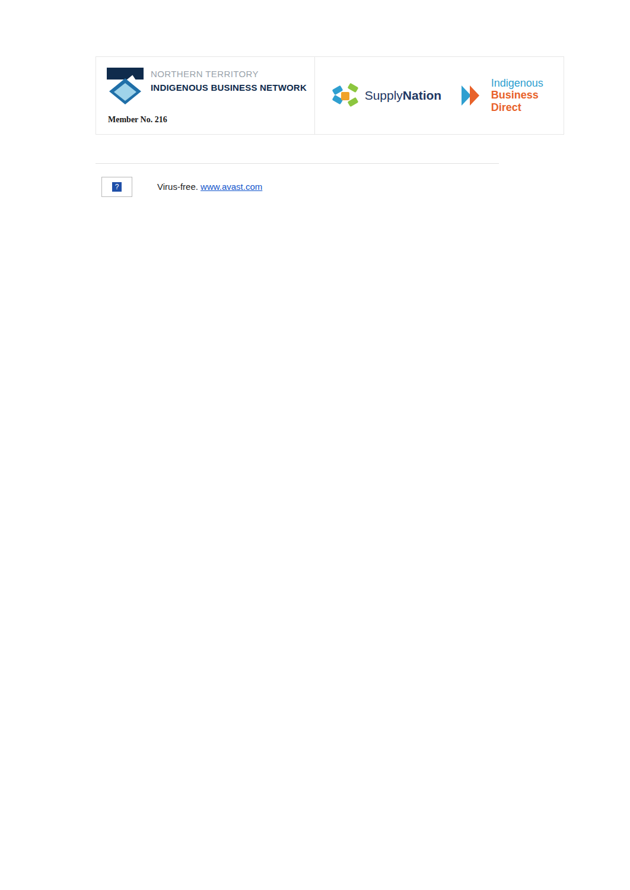NORTHERN TERRITORY
INDIGENOUS BUSINESS NETWORK
Member No. 216
SupplyNation
Indigenous
Business Direct
?
Virus-free. www.avast.com